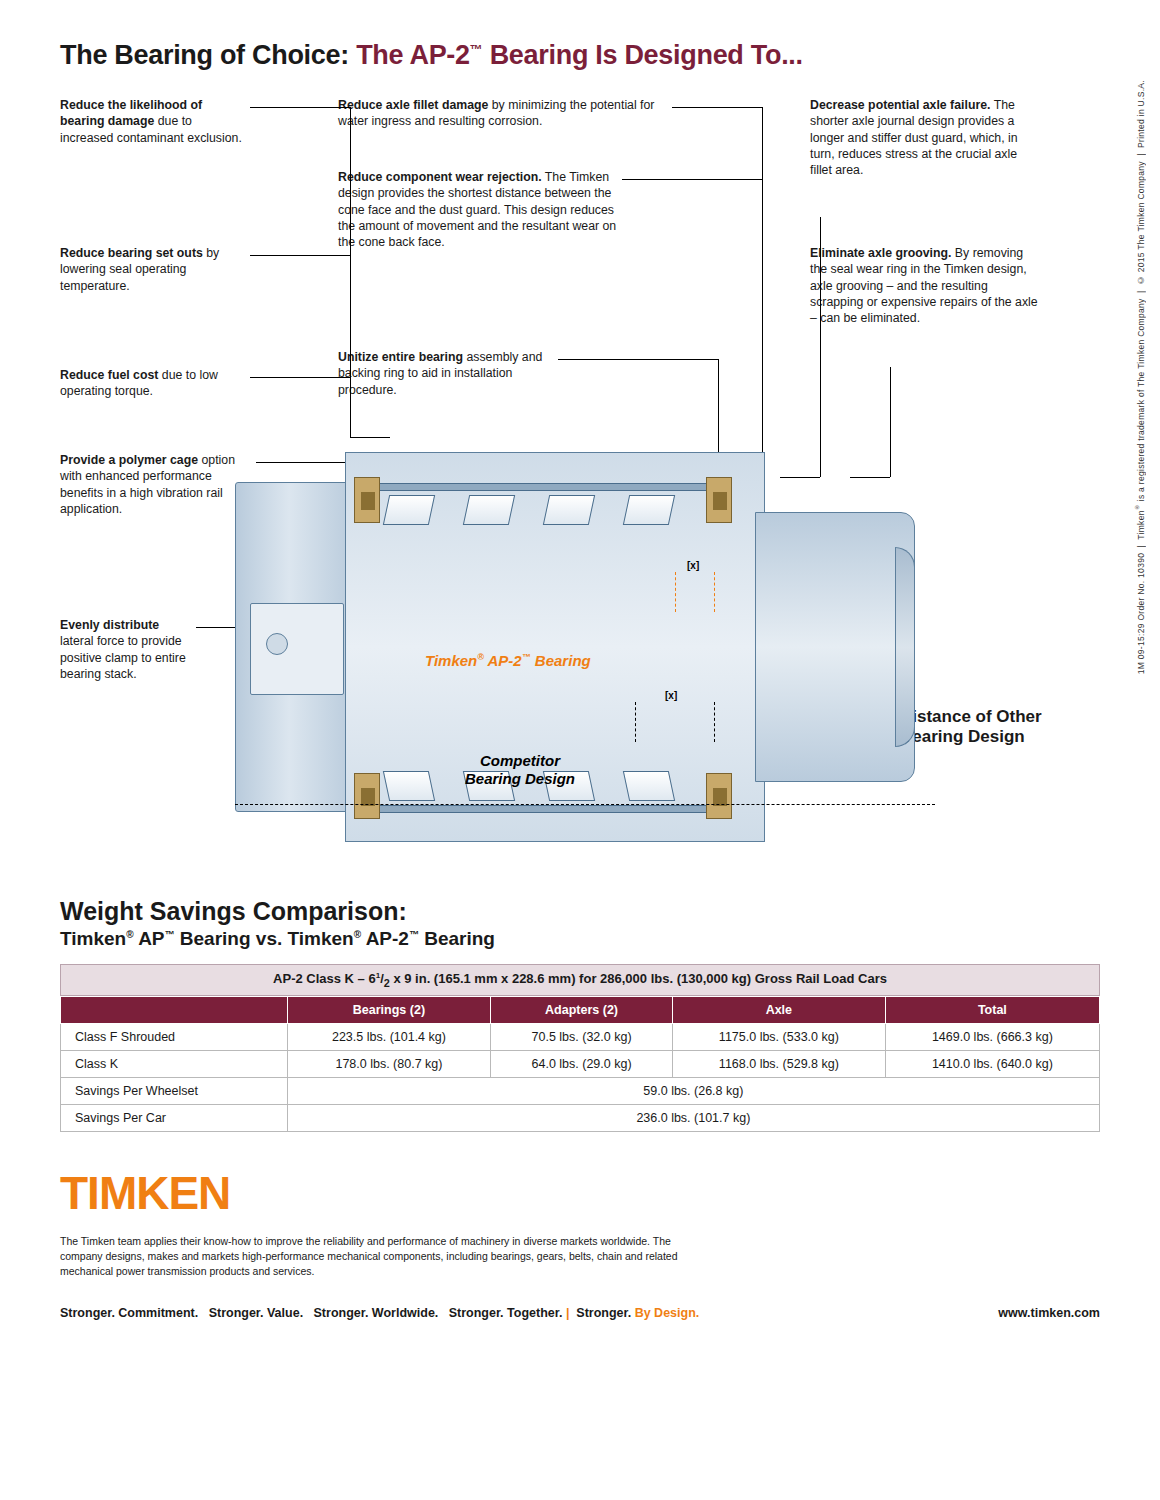1M 09-15:29 Order No. 10390 | Timken® is a registered trademark of The Timken Company | © 2015 The Timken Company | Printed in U.S.A.
The Bearing of Choice: The AP-2™ Bearing Is Designed To...
Reduce the likelihood of bearing damage due to increased contaminant exclusion.
Reduce bearing set outs by lowering seal operating temperature.
Reduce fuel cost due to low operating torque.
Provide a polymer cage option with enhanced performance benefits in a high vibration rail application.
Evenly distribute lateral force to provide positive clamp to entire bearing stack.
Reduce axle fillet damage by minimizing the potential for water ingress and resulting corrosion.
Reduce component wear rejection. The Timken design provides the shortest distance between the cone face and the dust guard. This design reduces the amount of movement and the resultant wear on the cone back face.
Unitize entire bearing assembly and backing ring to aid in installation procedure.
Decrease potential axle failure. The shorter axle journal design provides a longer and stiffer dust guard, which, in turn, reduces stress at the crucial axle fillet area.
Eliminate axle grooving. By removing the seal wear ring in the Timken design, axle grooving – and the resulting scrapping or expensive repairs of the axle – can be eliminated.
Distance of Other Bearing Design
Timken® AP-2™ Bearing
Competitor
Bearing Design
[x]
[x]
Weight Savings Comparison:
Timken® AP™ Bearing vs. Timken® AP-2™ Bearing
AP-2 Class K – 6 1 / 2 x 9 in. (165.1 mm x 228.6 mm) for 286,000 lbs. (130,000 kg) Gross Rail Load Cars
| | Bearings (2) | Adapters (2) | Axle | Total |
| --- | --- | --- | --- | --- |
| Class F Shrouded | 223.5 lbs. (101.4 kg) | 70.5 lbs. (32.0 kg) | 1175.0 lbs. (533.0 kg) | 1469.0 lbs. (666.3 kg) |
| Class K | 178.0 lbs. (80.7 kg) | 64.0 lbs. (29.0 kg) | 1168.0 lbs. (529.8 kg) | 1410.0 lbs. (640.0 kg) |
| Savings Per Wheelset | 59.0 lbs. (26.8 kg) |
| Savings Per Car | 236.0 lbs. (101.7 kg) |
TIMKEN
The Timken team applies their know-how to improve the reliability and performance of machinery in diverse markets worldwide. The company designs, makes and markets high-performance mechanical components, including bearings, gears, belts, chain and related mechanical power transmission products and services.
www.timken.com
Stronger. Commitment. Stronger. Value. Stronger. Worldwide. Stronger. Together. | Stronger. By Design.